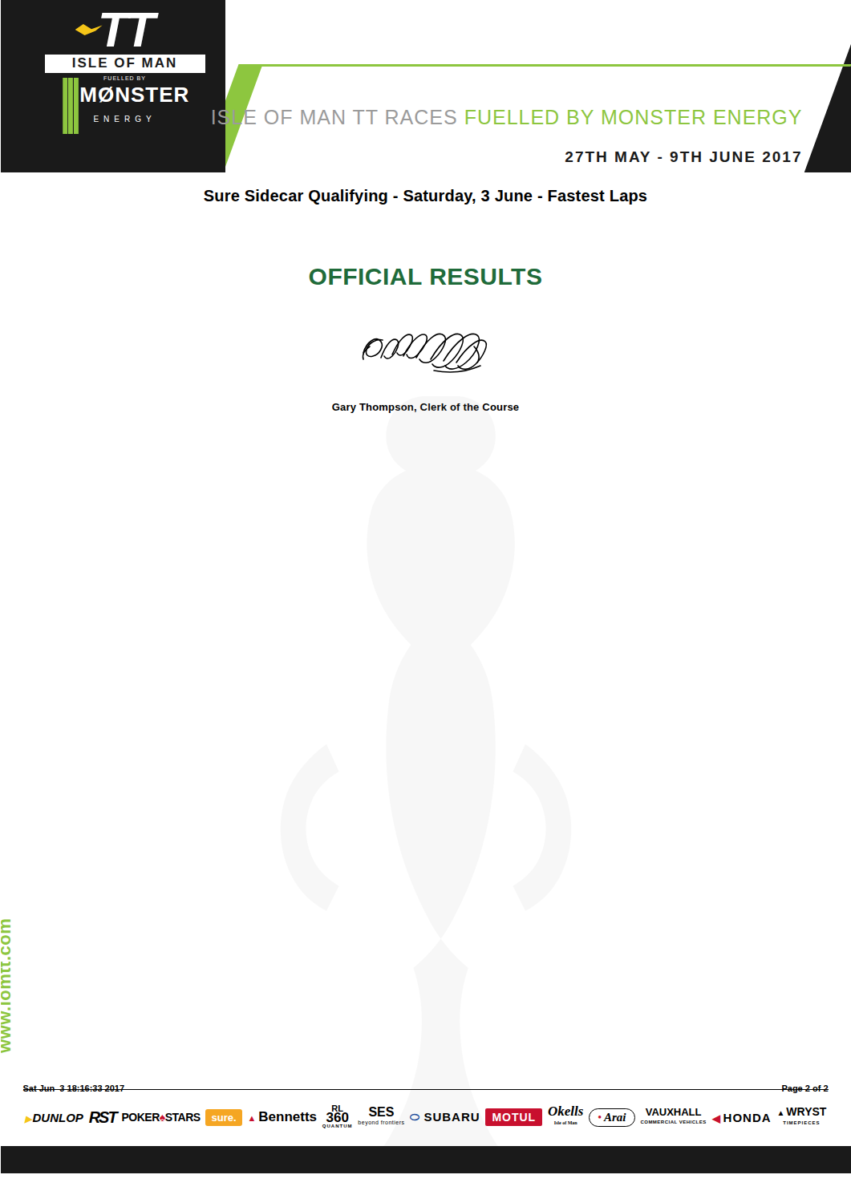TT
ISLE OF MAN
FUELLED BY
|||MØNSTER
ENERGY
ISLE OF MAN TT RACES FUELLED BY MONSTER ENERGY
27TH MAY - 9TH JUNE 2017
Sure Sidecar Qualifying - Saturday, 3 June - Fastest Laps
OFFICIAL RESULTS
Gary Thompson, Clerk of the Course
www.iomtt.com
Sat Jun 3 18:16:33 2017 Page 2 of 2
DUNLOP RST POKER♠STARS sure. Bennetts RL 360 QUANTUM SESbeyond frontiers SUBARU MOTUL Okells Isle of Man Arai VAUXHALLCOMMERCIAL VEHICLES HONDA WRYSTTIMEPIECES